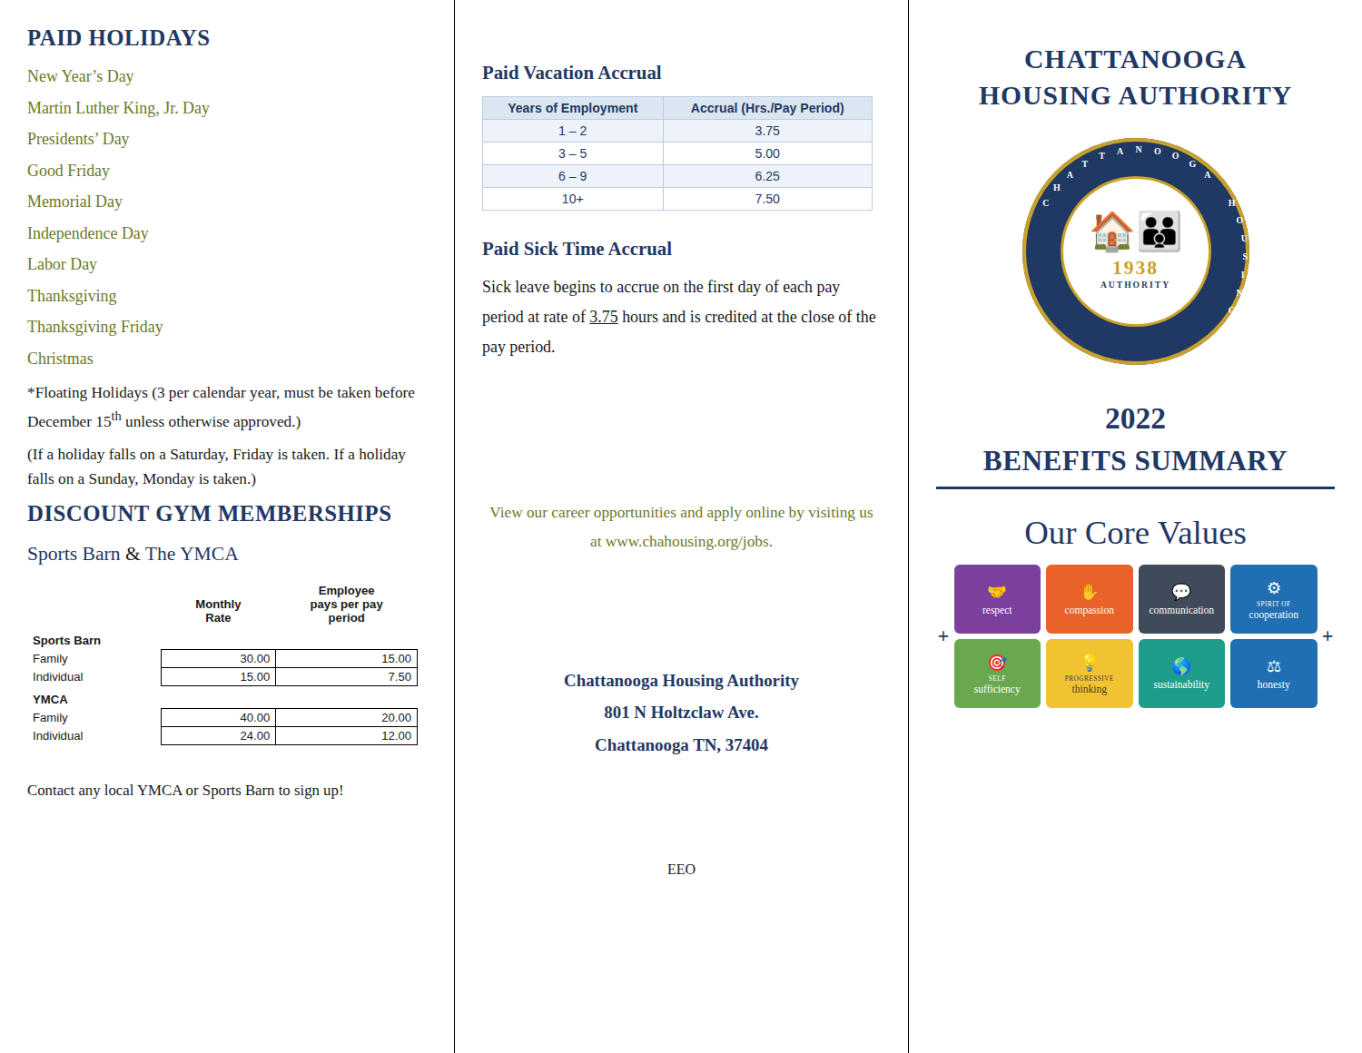PAID HOLIDAYS
New Year’s Day
Martin Luther King, Jr. Day
Presidents’ Day
Good Friday
Memorial Day
Independence Day
Labor Day
Thanksgiving
Thanksgiving Friday
Christmas
*Floating Holidays (3 per calendar year, must be taken before December 15th unless otherwise approved.)
(If a holiday falls on a Saturday, Friday is taken. If a holiday falls on a Sunday, Monday is taken.)
DISCOUNT GYM MEMBERSHIPS
Sports Barn & The YMCA
| | Monthly Rate | Employee pays per pay period |
| --- | --- | --- |
| Sports Barn | | |
| Family | 30.00 | 15.00 |
| Individual | 15.00 | 7.50 |
| YMCA | | |
| Family | 40.00 | 20.00 |
| Individual | 24.00 | 12.00 |
Contact any local YMCA or Sports Barn to sign up!
Paid Vacation Accrual
| Years of Employment | Accrual (Hrs./Pay Period) |
| --- | --- |
| 1 – 2 | 3.75 |
| 3 – 5 | 5.00 |
| 6 – 9 | 6.25 |
| 10+ | 7.50 |
Paid Sick Time Accrual
Sick leave begins to accrue on the first day of each pay period at rate of 3.75 hours and is credited at the close of the pay period.
View our career opportunities and apply online by visiting us at www.chahousing.org/jobs.
Chattanooga Housing Authority
801 N Holtzclaw Ave.
Chattanooga TN, 37404
EEO
CHATTANOOGA
HOUSING AUTHORITY
C H A T T A N O O G A H O U S I N G
🏠👪
1938
AUTHORITY
2022
BENEFITS SUMMARY
Our Core Values
🤝 respect
✋ compassion
💬 communication
⚙ spirit of cooperation
🎯 self sufficiency
💡 progressive thinking
🌎 sustainability
⚖ honesty